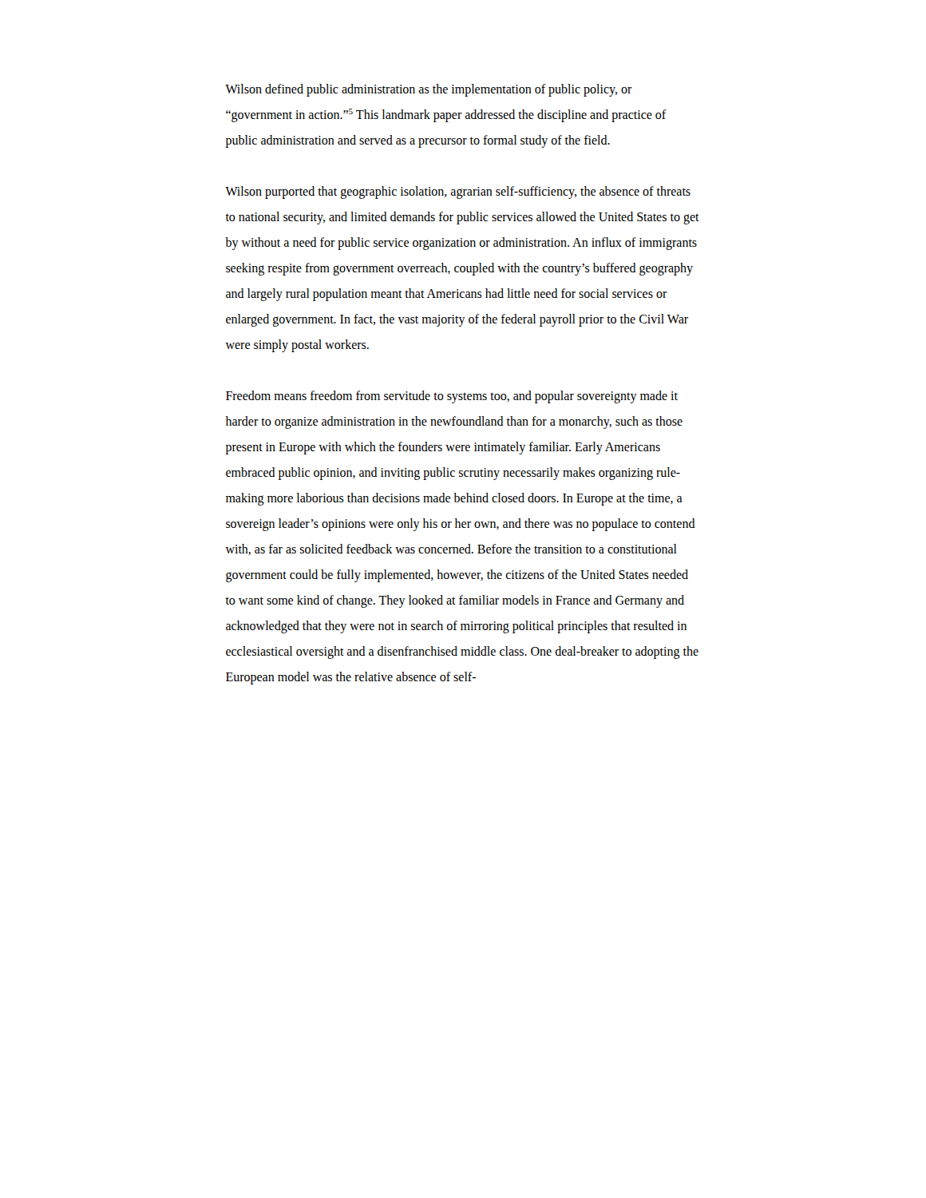Wilson defined public administration as the implementation of public policy, or “government in action.”5 This landmark paper addressed the discipline and practice of public administration and served as a precursor to formal study of the field.
Wilson purported that geographic isolation, agrarian self-sufficiency, the absence of threats to national security, and limited demands for public services allowed the United States to get by without a need for public service organization or administration. An influx of immigrants seeking respite from government overreach, coupled with the country’s buffered geography and largely rural population meant that Americans had little need for social services or enlarged government. In fact, the vast majority of the federal payroll prior to the Civil War were simply postal workers.
Freedom means freedom from servitude to systems too, and popular sovereignty made it harder to organize administration in the newfoundland than for a monarchy, such as those present in Europe with which the founders were intimately familiar. Early Americans embraced public opinion, and inviting public scrutiny necessarily makes organizing rule-making more laborious than decisions made behind closed doors. In Europe at the time, a sovereign leader’s opinions were only his or her own, and there was no populace to contend with, as far as solicited feedback was concerned. Before the transition to a constitutional government could be fully implemented, however, the citizens of the United States needed to want some kind of change. They looked at familiar models in France and Germany and acknowledged that they were not in search of mirroring political principles that resulted in ecclesiastical oversight and a disenfranchised middle class. One deal-breaker to adopting the European model was the relative absence of self-